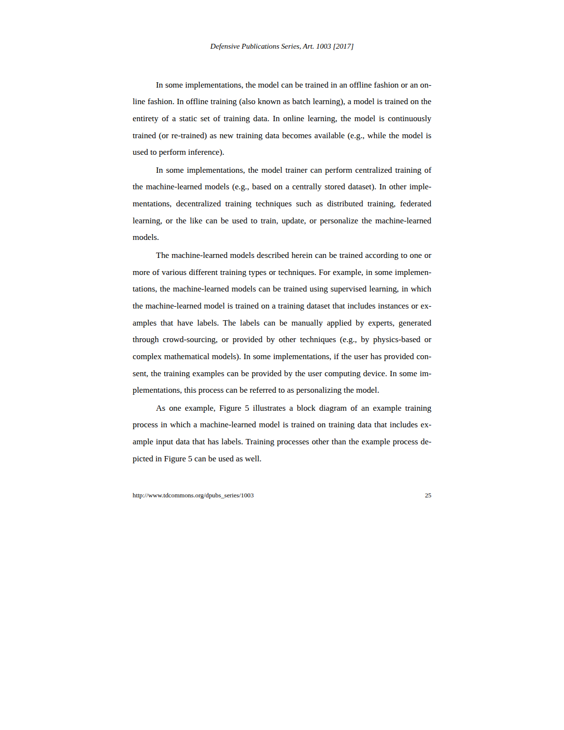Defensive Publications Series, Art. 1003 [2017]
In some implementations, the model can be trained in an offline fashion or an online fashion. In offline training (also known as batch learning), a model is trained on the entirety of a static set of training data. In online learning, the model is continuously trained (or re-trained) as new training data becomes available (e.g., while the model is used to perform inference).
In some implementations, the model trainer can perform centralized training of the machine-learned models (e.g., based on a centrally stored dataset). In other implementations, decentralized training techniques such as distributed training, federated learning, or the like can be used to train, update, or personalize the machine-learned models.
The machine-learned models described herein can be trained according to one or more of various different training types or techniques. For example, in some implementations, the machine-learned models can be trained using supervised learning, in which the machine-learned model is trained on a training dataset that includes instances or examples that have labels. The labels can be manually applied by experts, generated through crowd-sourcing, or provided by other techniques (e.g., by physics-based or complex mathematical models). In some implementations, if the user has provided consent, the training examples can be provided by the user computing device. In some implementations, this process can be referred to as personalizing the model.
As one example, Figure 5 illustrates a block diagram of an example training process in which a machine-learned model is trained on training data that includes example input data that has labels. Training processes other than the example process depicted in Figure 5 can be used as well.
http://www.tdcommons.org/dpubs_series/1003
25